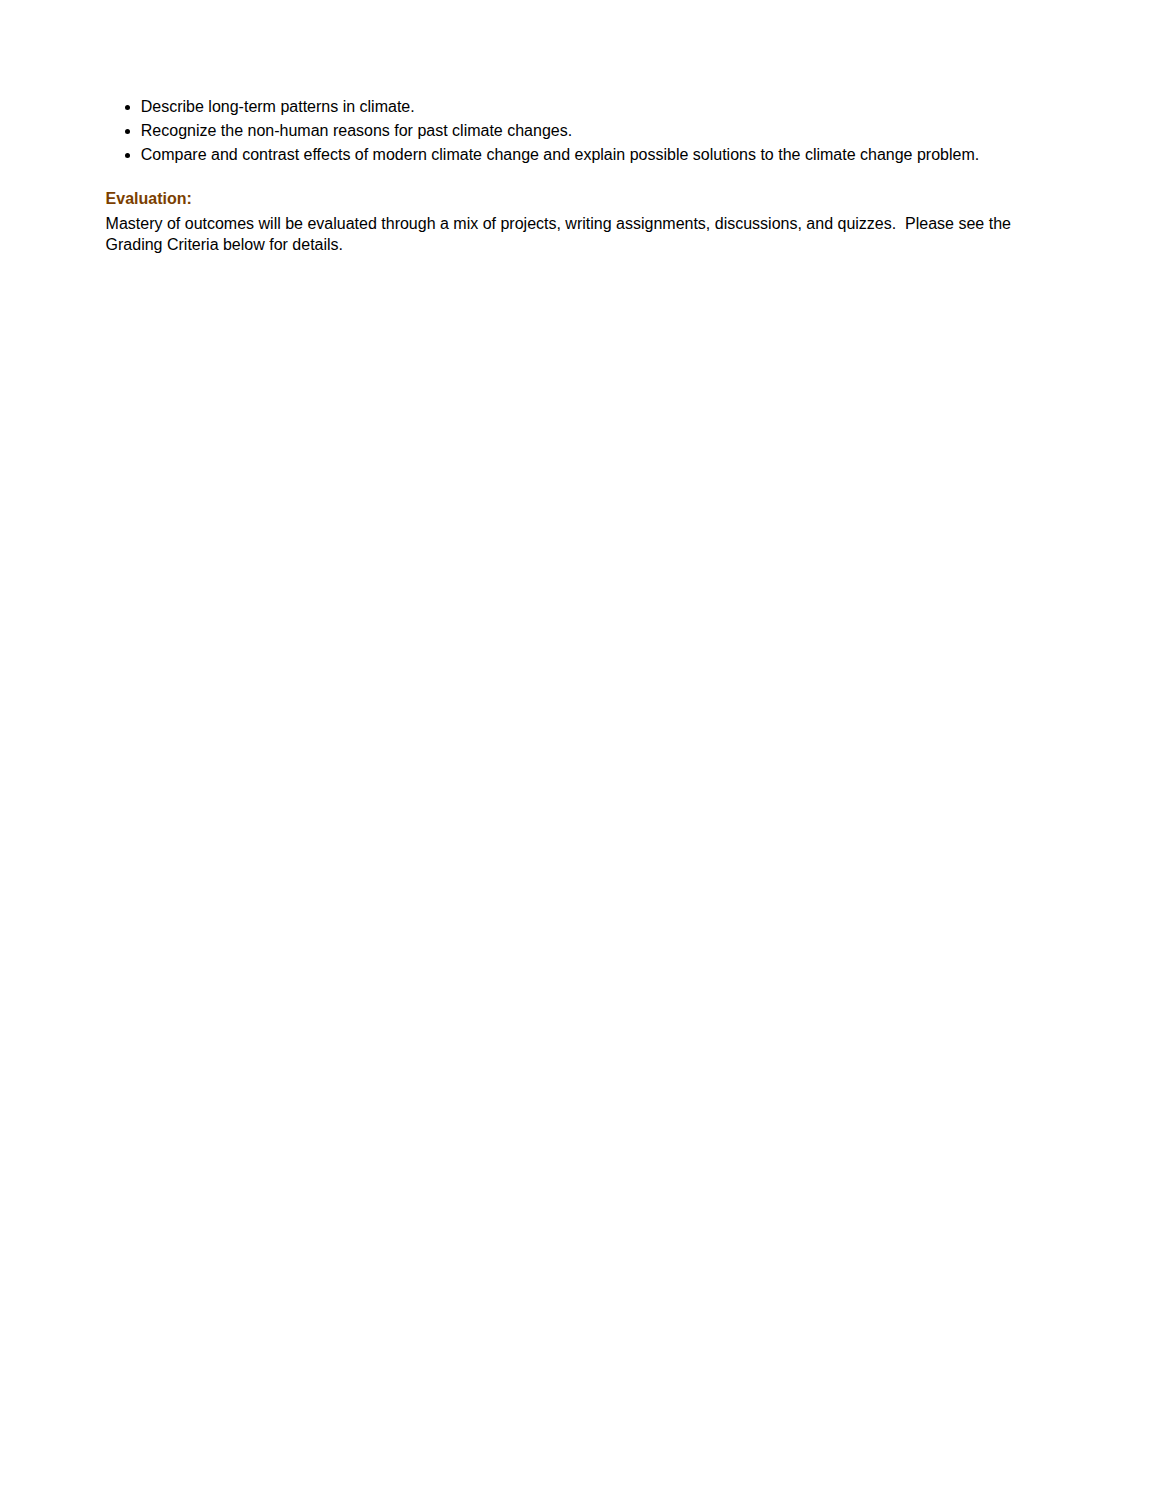Describe long-term patterns in climate.
Recognize the non-human reasons for past climate changes.
Compare and contrast effects of modern climate change and explain possible solutions to the climate change problem.
Evaluation:
Mastery of outcomes will be evaluated through a mix of projects, writing assignments, discussions, and quizzes. Please see the Grading Criteria below for details.